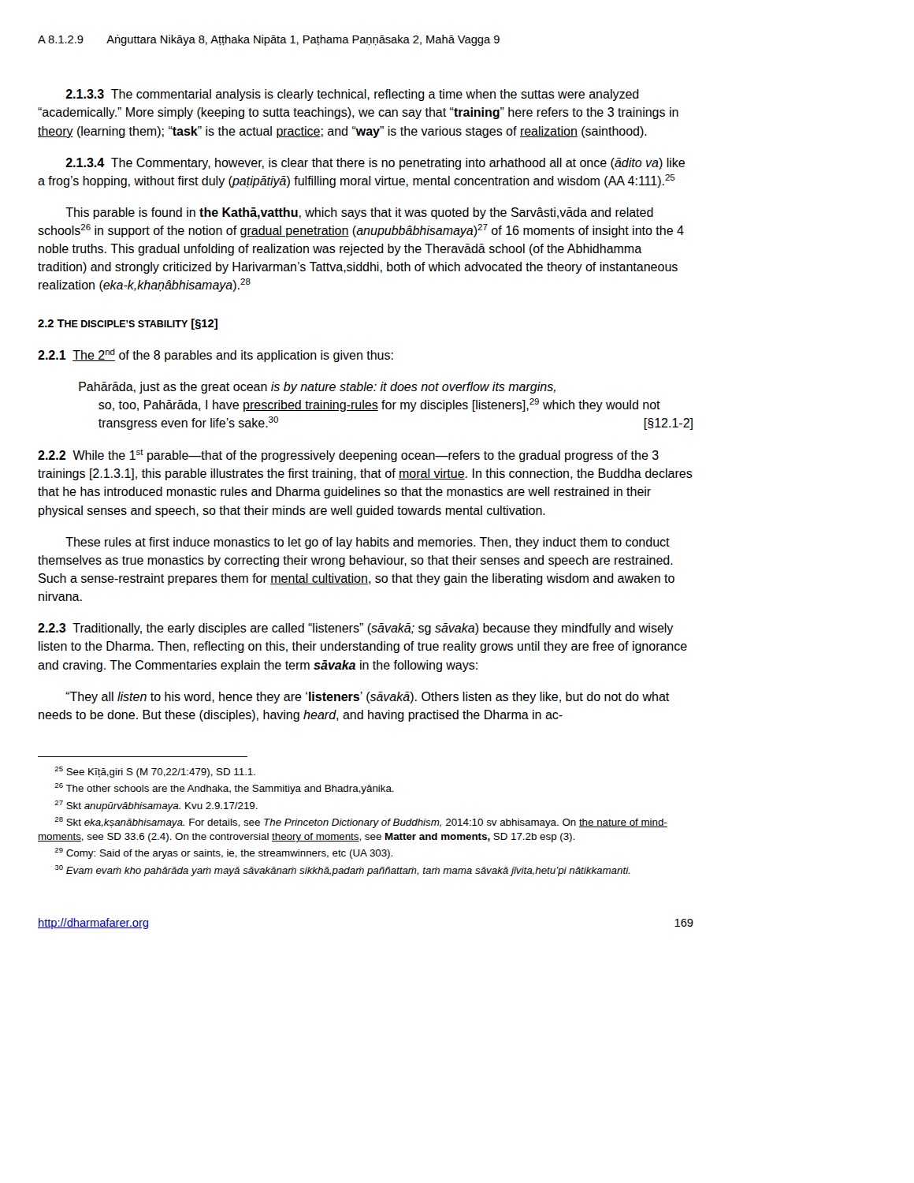A 8.1.2.9
Aṅguttara Nikāya 8, Aṭṭhaka Nipāta 1, Paṭhama Paṇṇāsaka 2, Mahā Vagga 9
2.1.3.3 The commentarial analysis is clearly technical, reflecting a time when the suttas were analyzed “academically.” More simply (keeping to sutta teachings), we can say that “training” here refers to the 3 trainings in theory (learning them); “task” is the actual practice; and “way” is the various stages of realization (sainthood).
2.1.3.4 The Commentary, however, is clear that there is no penetrating into arhathood all at once (ādito va) like a frog’s hopping, without first duly (paṭipātiyā) fulfilling moral virtue, mental concentration and wisdom (AA 4:111).25
This parable is found in the Kathā,vatthu, which says that it was quoted by the Sarvâsti,vāda and related schools26 in support of the notion of gradual penetration (anupubbâbhisamaya)27 of 16 moments of insight into the 4 noble truths. This gradual unfolding of realization was rejected by the Theravādā school (of the Abhidhamma tradition) and strongly criticized by Harivarman’s Tattva,siddhi, both of which advocated the theory of instantaneous realization (eka-k,khaṇâbhisamaya).28
2.2 THE DISCIPLE’S STABILITY [§12]
2.2.1 The 2nd of the 8 parables and its application is given thus:
Pahārāda, just as the great ocean is by nature stable: it does not overflow its margins,
so, too, Pahārāda, I have prescribed training-rules for my disciples [listeners],29 which they would not transgress even for life’s sake.30 [§12.1-2]
2.2.2 While the 1st parable—that of the progressively deepening ocean—refers to the gradual progress of the 3 trainings [2.1.3.1], this parable illustrates the first training, that of moral virtue. In this connection, the Buddha declares that he has introduced monastic rules and Dharma guidelines so that the monastics are well restrained in their physical senses and speech, so that their minds are well guided towards mental cultivation.
These rules at first induce monastics to let go of lay habits and memories. Then, they induct them to conduct themselves as true monastics by correcting their wrong behaviour, so that their senses and speech are restrained. Such a sense-restraint prepares them for mental cultivation, so that they gain the liberating wisdom and awaken to nirvana.
2.2.3 Traditionally, the early disciples are called “listeners” (sāvakā; sg sāvaka) because they mindfully and wisely listen to the Dharma. Then, reflecting on this, their understanding of true reality grows until they are free of ignorance and craving. The Commentaries explain the term sāvaka in the following ways:
“They all listen to his word, hence they are ‘listeners’ (sāvakā). Others listen as they like, but do not do what needs to be done. But these (disciples), having heard, and having practised the Dharma in ac-
25 See Kīṭā,giri S (M 70,22/1:479), SD 11.1.
26 The other schools are the Andhaka, the Sammitiya and Bhadra,yānika.
27 Skt anupūrvâbhisamaya. Kvu 2.9.17/219.
28 Skt eka,kṣanâbhisamaya. For details, see The Princeton Dictionary of Buddhism, 2014:10 sv abhisamaya. On the nature of mind-moments, see SD 33.6 (2.4). On the controversial theory of moments, see Matter and moments, SD 17.2b esp (3).
29 Comy: Said of the aryas or saints, ie, the streamwinners, etc (UA 303).
30 Evam evaṁ kho pahārāda yaṁ mayā sāvakānaṁ sikkhā,padaṁ paññattaṁ, taṁ mama sāvakā jīvita,hetu’pi nâtikkamanti.
http://dharmafarer.org
169